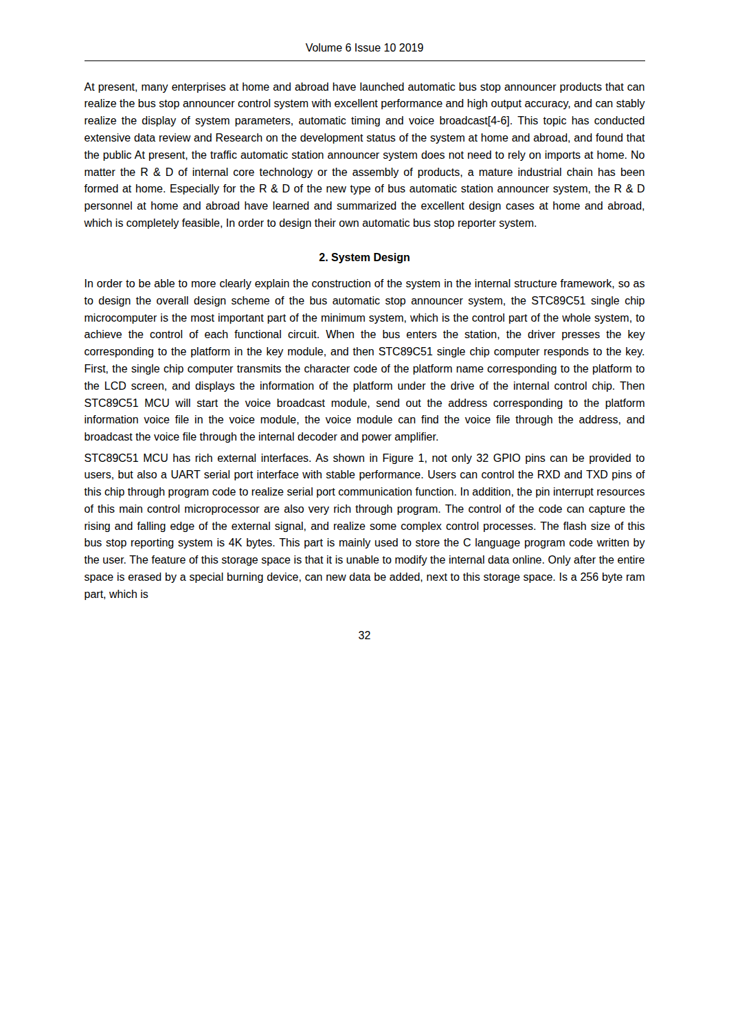Volume 6 Issue 10 2019
At present, many enterprises at home and abroad have launched automatic bus stop announcer products that can realize the bus stop announcer control system with excellent performance and high output accuracy, and can stably realize the display of system parameters, automatic timing and voice broadcast[4-6]. This topic has conducted extensive data review and Research on the development status of the system at home and abroad, and found that the public At present, the traffic automatic station announcer system does not need to rely on imports at home. No matter the R & D of internal core technology or the assembly of products, a mature industrial chain has been formed at home. Especially for the R & D of the new type of bus automatic station announcer system, the R & D personnel at home and abroad have learned and summarized the excellent design cases at home and abroad, which is completely feasible, In order to design their own automatic bus stop reporter system.
2. System Design
In order to be able to more clearly explain the construction of the system in the internal structure framework, so as to design the overall design scheme of the bus automatic stop announcer system, the STC89C51 single chip microcomputer is the most important part of the minimum system, which is the control part of the whole system, to achieve the control of each functional circuit. When the bus enters the station, the driver presses the key corresponding to the platform in the key module, and then STC89C51 single chip computer responds to the key. First, the single chip computer transmits the character code of the platform name corresponding to the platform to the LCD screen, and displays the information of the platform under the drive of the internal control chip. Then STC89C51 MCU will start the voice broadcast module, send out the address corresponding to the platform information voice file in the voice module, the voice module can find the voice file through the address, and broadcast the voice file through the internal decoder and power amplifier.
STC89C51 MCU has rich external interfaces. As shown in Figure 1, not only 32 GPIO pins can be provided to users, but also a UART serial port interface with stable performance. Users can control the RXD and TXD pins of this chip through program code to realize serial port communication function. In addition, the pin interrupt resources of this main control microprocessor are also very rich through program. The control of the code can capture the rising and falling edge of the external signal, and realize some complex control processes. The flash size of this bus stop reporting system is 4K bytes. This part is mainly used to store the C language program code written by the user. The feature of this storage space is that it is unable to modify the internal data online. Only after the entire space is erased by a special burning device, can new data be added, next to this storage space. Is a 256 byte ram part, which is
32